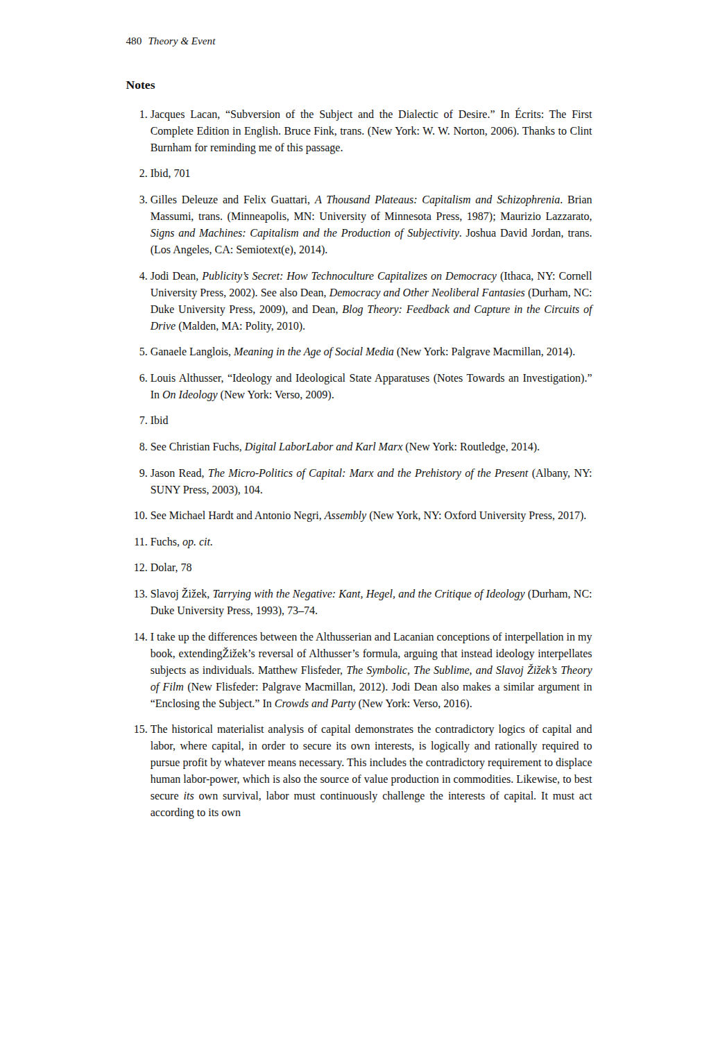480 Theory & Event
Notes
Jacques Lacan, “Subversion of the Subject and the Dialectic of Desire.” In Écrits: The First Complete Edition in English. Bruce Fink, trans. (New York: W. W. Norton, 2006). Thanks to Clint Burnham for reminding me of this passage.
Ibid, 701
Gilles Deleuze and Felix Guattari, A Thousand Plateaus: Capitalism and Schizophrenia. Brian Massumi, trans. (Minneapolis, MN: University of Minnesota Press, 1987); Maurizio Lazzarato, Signs and Machines: Capitalism and the Production of Subjectivity. Joshua David Jordan, trans. (Los Angeles, CA: Semiotext(e), 2014).
Jodi Dean, Publicity’s Secret: How Technoculture Capitalizes on Democracy (Ithaca, NY: Cornell University Press, 2002). See also Dean, Democracy and Other Neoliberal Fantasies (Durham, NC: Duke University Press, 2009), and Dean, Blog Theory: Feedback and Capture in the Circuits of Drive (Malden, MA: Polity, 2010).
Ganaele Langlois, Meaning in the Age of Social Media (New York: Palgrave Macmillan, 2014).
Louis Althusser, “Ideology and Ideological State Apparatuses (Notes Towards an Investigation).” In On Ideology (New York: Verso, 2009).
Ibid
See Christian Fuchs, Digital LaborLabor and Karl Marx (New York: Routledge, 2014).
Jason Read, The Micro-Politics of Capital: Marx and the Prehistory of the Present (Albany, NY: SUNY Press, 2003), 104.
See Michael Hardt and Antonio Negri, Assembly (New York, NY: Oxford University Press, 2017).
Fuchs, op. cit.
Dolar, 78
Slavoj Žižek, Tarrying with the Negative: Kant, Hegel, and the Critique of Ideology (Durham, NC: Duke University Press, 1993), 73–74.
I take up the differences between the Althusserian and Lacanian conceptions of interpellation in my book, extendingŽižek’s reversal of Althusser’s formula, arguing that instead ideology interpellates subjects as individuals. Matthew Flisfeder, The Symbolic, The Sublime, and Slavoj Žižek’s Theory of Film (New Flisfeder: Palgrave Macmillan, 2012). Jodi Dean also makes a similar argument in “Enclosing the Subject.” In Crowds and Party (New York: Verso, 2016).
The historical materialist analysis of capital demonstrates the contradictory logics of capital and labor, where capital, in order to secure its own interests, is logically and rationally required to pursue profit by whatever means necessary. This includes the contradictory requirement to displace human labor-power, which is also the source of value production in commodities. Likewise, to best secure its own survival, labor must continuously challenge the interests of capital. It must act according to its own